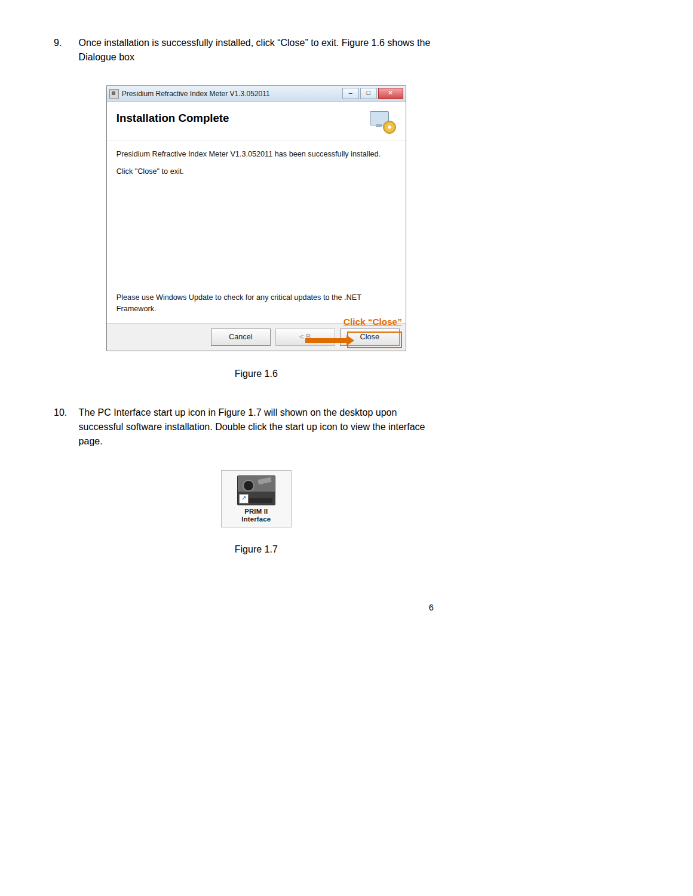9. Once installation is successfully installed, click “Close” to exit. Figure 1.6 shows the Dialogue box
Presidium Refractive Index Meter V1.3.052011
– □ ✕
Installation Complete
Presidium Refractive Index Meter V1.3.052011 has been successfully installed.
Click "Close" to exit.
Please use Windows Update to check for any critical updates to the .NET Framework.
Cancel < B Close Click “Close”
Figure 1.6
10. The PC Interface start up icon in Figure 1.7 will shown on the desktop upon successful software installation. Double click the start up icon to view the interface page.
↗
PRIM II
Interface
Figure 1.7
6